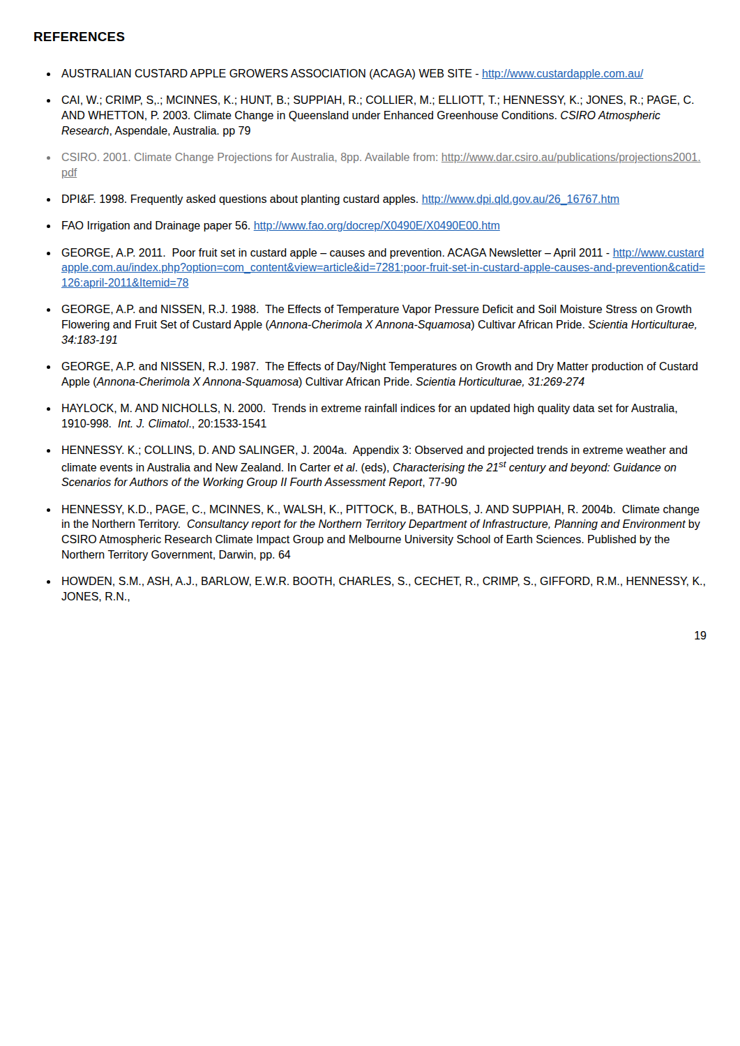REFERENCES
AUSTRALIAN CUSTARD APPLE GROWERS ASSOCIATION (ACAGA) WEB SITE - http://www.custardapple.com.au/
CAI, W.; CRIMP, S,.; MCINNES, K.; HUNT, B.; SUPPIAH, R.; COLLIER, M.; ELLIOTT, T.; HENNESSY, K.; JONES, R.; PAGE, C. AND WHETTON, P. 2003. Climate Change in Queensland under Enhanced Greenhouse Conditions. CSIRO Atmospheric Research, Aspendale, Australia. pp 79
CSIRO. 2001. Climate Change Projections for Australia, 8pp. Available from: http://www.dar.csiro.au/publications/projections2001.pdf
DPI&F. 1998. Frequently asked questions about planting custard apples. http://www.dpi.qld.gov.au/26_16767.htm
FAO Irrigation and Drainage paper 56. http://www.fao.org/docrep/X0490E/X0490E00.htm
GEORGE, A.P. 2011. Poor fruit set in custard apple – causes and prevention. ACAGA Newsletter – April 2011 - http://www.custardapple.com.au/index.php?option=com_content&view=article&id=7281:poor-fruit-set-in-custard-apple-causes-and-prevention&catid=126:april-2011&Itemid=78
GEORGE, A.P. and NISSEN, R.J. 1988. The Effects of Temperature Vapor Pressure Deficit and Soil Moisture Stress on Growth Flowering and Fruit Set of Custard Apple (Annona-Cherimola X Annona-Squamosa) Cultivar African Pride. Scientia Horticulturae, 34:183-191
GEORGE, A.P. and NISSEN, R.J. 1987. The Effects of Day/Night Temperatures on Growth and Dry Matter production of Custard Apple (Annona-Cherimola X Annona-Squamosa) Cultivar African Pride. Scientia Horticulturae, 31:269-274
HAYLOCK, M. AND NICHOLLS, N. 2000. Trends in extreme rainfall indices for an updated high quality data set for Australia, 1910-998. Int. J. Climatol., 20:1533-1541
HENNESSY. K.; COLLINS, D. AND SALINGER, J. 2004a. Appendix 3: Observed and projected trends in extreme weather and climate events in Australia and New Zealand. In Carter et al. (eds), Characterising the 21st century and beyond: Guidance on Scenarios for Authors of the Working Group II Fourth Assessment Report, 77-90
HENNESSY, K.D., PAGE, C., MCINNES, K., WALSH, K., PITTOCK, B., BATHOLS, J. AND SUPPIAH, R. 2004b. Climate change in the Northern Territory. Consultancy report for the Northern Territory Department of Infrastructure, Planning and Environment by CSIRO Atmospheric Research Climate Impact Group and Melbourne University School of Earth Sciences. Published by the Northern Territory Government, Darwin, pp. 64
HOWDEN, S.M., ASH, A.J., BARLOW, E.W.R. BOOTH, CHARLES, S., CECHET, R., CRIMP, S., GIFFORD, R.M., HENNESSY, K., JONES, R.N.,
19